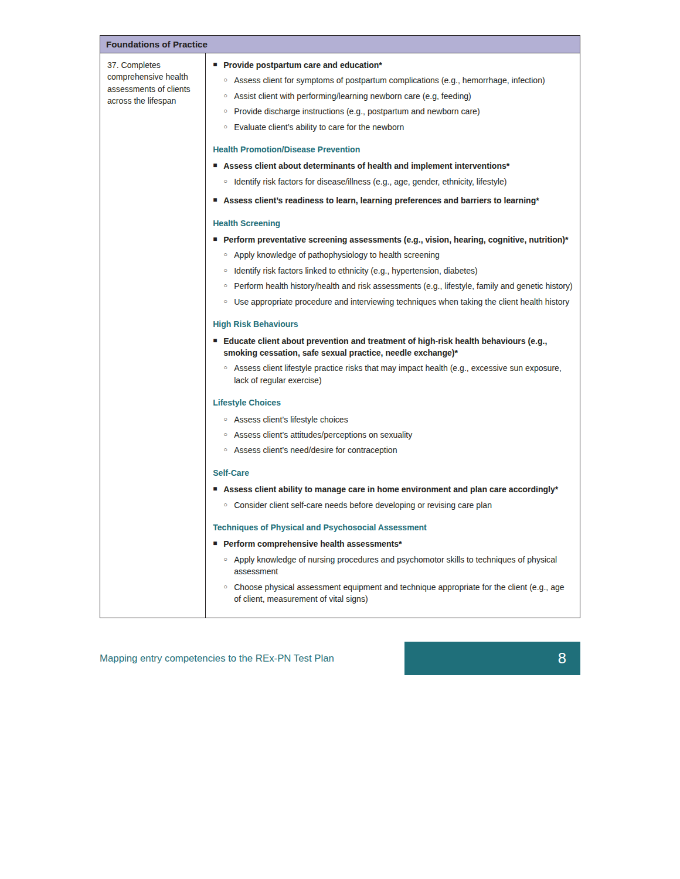| Foundations of Practice |
| --- |
| 37. Completes comprehensive health assessments of clients across the lifespan | Provide postpartum care and education* Assess client for symptoms of postpartum complications (e.g., hemorrhage, infection) Assist client with performing/learning newborn care (e.g, feeding) Provide discharge instructions (e.g., postpartum and newborn care) Evaluate client’s ability to care for the newborn Health Promotion/Disease Prevention Assess client about determinants of health and implement interventions* Identify risk factors for disease/illness (e.g., age, gender, ethnicity, lifestyle) Assess client’s readiness to learn, learning preferences and barriers to learning* Health Screening Perform preventative screening assessments (e.g., vision, hearing, cognitive, nutrition)* Apply knowledge of pathophysiology to health screening Identify risk factors linked to ethnicity (e.g., hypertension, diabetes) Perform health history/health and risk assessments (e.g., lifestyle, family and genetic history) Use appropriate procedure and interviewing techniques when taking the client health history High Risk Behaviours Educate client about prevention and treatment of high-risk health behaviours (e.g., smoking cessation, safe sexual practice, needle exchange)* Assess client lifestyle practice risks that may impact health (e.g., excessive sun exposure, lack of regular exercise) Lifestyle Choices Assess client’s lifestyle choices Assess client’s attitudes/perceptions on sexuality Assess client’s need/desire for contraception Self-Care Assess client ability to manage care in home environment and plan care accordingly* Consider client self-care needs before developing or revising care plan Techniques of Physical and Psychosocial Assessment Perform comprehensive health assessments* Apply knowledge of nursing procedures and psychomotor skills to techniques of physical assessment Choose physical assessment equipment and technique appropriate for the client (e.g., age of client, measurement of vital signs) |
Mapping entry competencies to the REx-PN Test Plan
8